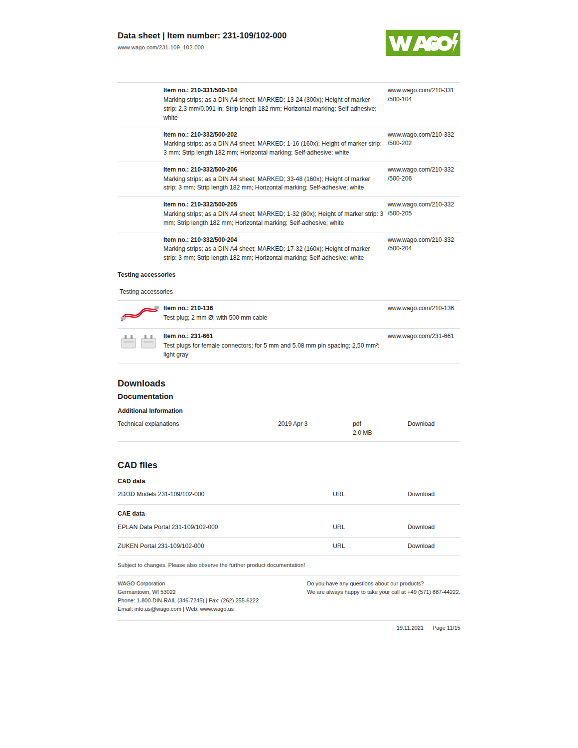Data sheet | Item number: 231-109/102-000
www.wago.com/231-109_102-000
| | Item no.: 210-331/500-104 Marking strips; as a DIN A4 sheet; MARKED; 13-24 (300x); Height of marker strip: 2.3 mm/0.091 in; Strip length 182 mm; Horizontal marking; Self-adhesive; white | www.wago.com/210-331 /500-104 |
| | Item no.: 210-332/500-202 Marking strips; as a DIN A4 sheet; MARKED; 1-16 (160x); Height of marker strip: 3 mm; Strip length 182 mm; Horizontal marking; Self-adhesive; white | www.wago.com/210-332 /500-202 |
| | Item no.: 210-332/500-206 Marking strips; as a DIN A4 sheet; MARKED; 33-48 (160x); Height of marker strip: 3 mm; Strip length 182 mm; Horizontal marking; Self-adhesive; white | www.wago.com/210-332 /500-206 |
| | Item no.: 210-332/500-205 Marking strips; as a DIN A4 sheet; MARKED; 1-32 (80x); Height of marker strip: 3 mm; Strip length 182 mm; Horizontal marking; Self-adhesive; white | www.wago.com/210-332 /500-205 |
| | Item no.: 210-332/500-204 Marking strips; as a DIN A4 sheet; MARKED; 17-32 (160x); Height of marker strip: 3 mm; Strip length 182 mm; Horizontal marking; Self-adhesive; white | www.wago.com/210-332 /500-204 |
| Testing accessories |
| Testing accessories |
| | Item no.: 210-136 Test plug; 2 mm Ø; with 500 mm cable | www.wago.com/210-136 |
| | Item no.: 231-661 Test plugs for female connectors; for 5 mm and 5.08 mm pin spacing; 2,50 mm²; light gray | www.wago.com/231-661 |
Downloads
Documentation
Additional Information
| Technical explanations | 2019 Apr 3 | pdf 2.0 MB | Download |
CAD files
CAD data
| 2D/3D Models 231-109/102-000 | URL | Download |
CAE data
| EPLAN Data Portal 231-109/102-000 | URL | Download |
| ZUKEN Portal 231-109/102-000 | URL | Download |
Subject to changes. Please also observe the further product documentation!
WAGO Corporation
Germantown, WI 53022
Phone: 1-800-DIN-RAIL (346-7245) | Fax: (262) 255-6222
Email: info.us@wago.com | Web: www.wago.us
Do you have any questions about our products?
We are always happy to take your call at +49 (571) 887-44222.
19.11.2021Page 11/15